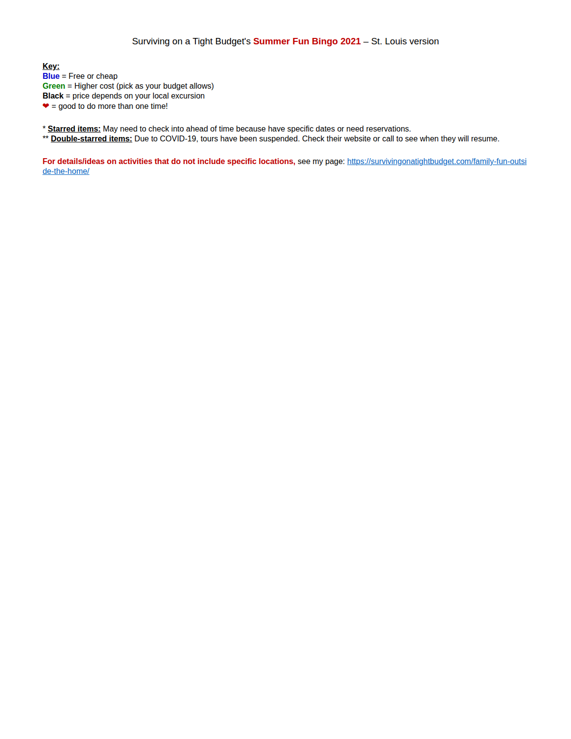Surviving on a Tight Budget's Summer Fun Bingo 2021 – St. Louis version
Key:
Blue = Free or cheap
Green = Higher cost (pick as your budget allows)
Black = price depends on your local excursion
❤ = good to do more than one time!
* Starred items: May need to check into ahead of time because have specific dates or need reservations.
** Double-starred items: Due to COVID-19, tours have been suspended. Check their website or call to see when they will resume.
For details/ideas on activities that do not include specific locations, see my page: https://survivingonatightbudget.com/family-fun-outside-the-home/